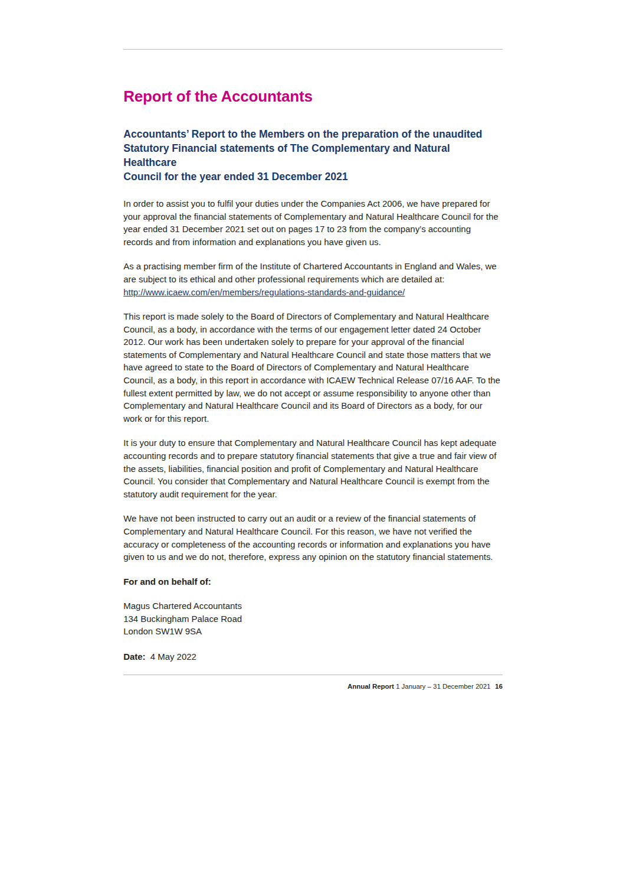Report of the Accountants
Accountants’ Report to the Members on the preparation of the unaudited
Statutory Financial statements of The Complementary and Natural Healthcare
Council for the year ended 31 December 2021
In order to assist you to fulfil your duties under the Companies Act 2006, we have prepared for your approval the financial statements of Complementary and Natural Healthcare Council for the year ended 31 December 2021 set out on pages 17 to 23 from the company’s accounting records and from information and explanations you have given us.
As a practising member firm of the Institute of Chartered Accountants in England and Wales, we are subject to its ethical and other professional requirements which are detailed at:
http://www.icaew.com/en/members/regulations-standards-and-guidance/
This report is made solely to the Board of Directors of Complementary and Natural Healthcare Council, as a body, in accordance with the terms of our engagement letter dated 24 October 2012. Our work has been undertaken solely to prepare for your approval of the financial statements of Complementary and Natural Healthcare Council and state those matters that we have agreed to state to the Board of Directors of Complementary and Natural Healthcare Council, as a body, in this report in accordance with ICAEW Technical Release 07/16 AAF. To the fullest extent permitted by law, we do not accept or assume responsibility to anyone other than Complementary and Natural Healthcare Council and its Board of Directors as a body, for our work or for this report.
It is your duty to ensure that Complementary and Natural Healthcare Council has kept adequate accounting records and to prepare statutory financial statements that give a true and fair view of the assets, liabilities, financial position and profit of Complementary and Natural Healthcare Council. You consider that Complementary and Natural Healthcare Council is exempt from the statutory audit requirement for the year.
We have not been instructed to carry out an audit or a review of the financial statements of Complementary and Natural Healthcare Council. For this reason, we have not verified the accuracy or completeness of the accounting records or information and explanations you have given to us and we do not, therefore, express any opinion on the statutory financial statements.
For and on behalf of:
Magus Chartered Accountants
134 Buckingham Palace Road
London SW1W 9SA
Date: 4 May 2022
Annual Report 1 January – 31 December 202116